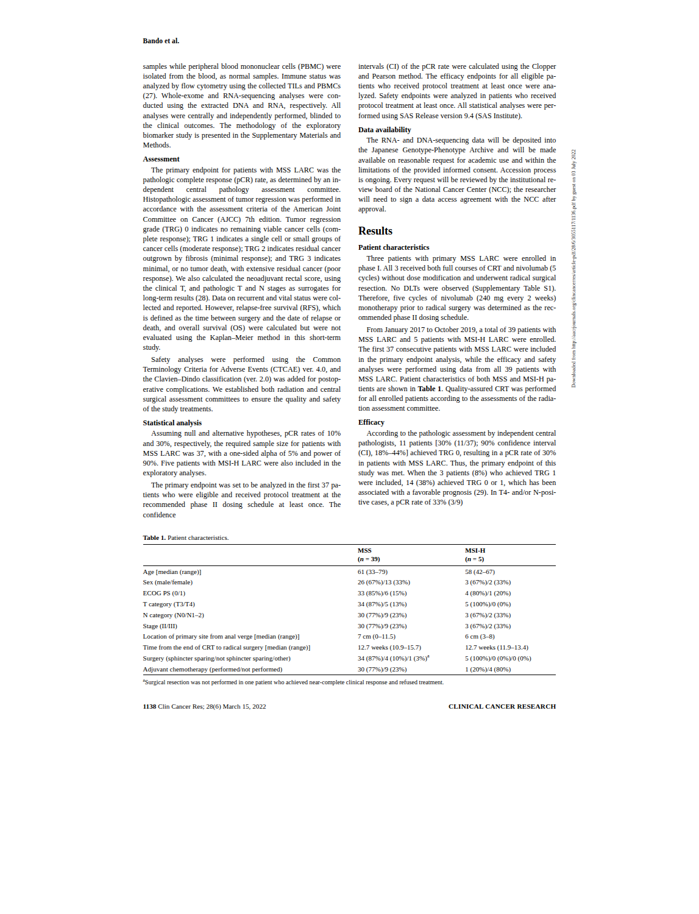Bando et al.
Downloaded from http://aacrjournals.org/clincancerres/article-pdf/28/6/3055117/1136.pdf by guest on 03 July 2022
samples while peripheral blood mononuclear cells (PBMC) were isolated from the blood, as normal samples. Immune status was analyzed by flow cytometry using the collected TILs and PBMCs (27). Whole-exome and RNA-sequencing analyses were conducted using the extracted DNA and RNA, respectively. All analyses were centrally and independently performed, blinded to the clinical outcomes. The methodology of the exploratory biomarker study is presented in the Supplementary Materials and Methods.
Assessment
The primary endpoint for patients with MSS LARC was the pathologic complete response (pCR) rate, as determined by an independent central pathology assessment committee. Histopathologic assessment of tumor regression was performed in accordance with the assessment criteria of the American Joint Committee on Cancer (AJCC) 7th edition. Tumor regression grade (TRG) 0 indicates no remaining viable cancer cells (complete response); TRG 1 indicates a single cell or small groups of cancer cells (moderate response); TRG 2 indicates residual cancer outgrown by fibrosis (minimal response); and TRG 3 indicates minimal, or no tumor death, with extensive residual cancer (poor response). We also calculated the neoadjuvant rectal score, using the clinical T, and pathologic T and N stages as surrogates for long-term results (28). Data on recurrent and vital status were collected and reported. However, relapse-free survival (RFS), which is defined as the time between surgery and the date of relapse or death, and overall survival (OS) were calculated but were not evaluated using the Kaplan–Meier method in this short-term study.
Safety analyses were performed using the Common Terminology Criteria for Adverse Events (CTCAE) ver. 4.0, and the Clavien–Dindo classification (ver. 2.0) was added for postoperative complications. We established both radiation and central surgical assessment committees to ensure the quality and safety of the study treatments.
Statistical analysis
Assuming null and alternative hypotheses, pCR rates of 10% and 30%, respectively, the required sample size for patients with MSS LARC was 37, with a one-sided alpha of 5% and power of 90%. Five patients with MSI-H LARC were also included in the exploratory analyses.
The primary endpoint was set to be analyzed in the first 37 patients who were eligible and received protocol treatment at the recommended phase II dosing schedule at least once. The confidence
intervals (CI) of the pCR rate were calculated using the Clopper and Pearson method. The efficacy endpoints for all eligible patients who received protocol treatment at least once were analyzed. Safety endpoints were analyzed in patients who received protocol treatment at least once. All statistical analyses were performed using SAS Release version 9.4 (SAS Institute).
Data availability
The RNA- and DNA-sequencing data will be deposited into the Japanese Genotype-Phenotype Archive and will be made available on reasonable request for academic use and within the limitations of the provided informed consent. Accession process is ongoing. Every request will be reviewed by the institutional review board of the National Cancer Center (NCC); the researcher will need to sign a data access agreement with the NCC after approval.
Results
Patient characteristics
Three patients with primary MSS LARC were enrolled in phase I. All 3 received both full courses of CRT and nivolumab (5 cycles) without dose modification and underwent radical surgical resection. No DLTs were observed (Supplementary Table S1). Therefore, five cycles of nivolumab (240 mg every 2 weeks) monotherapy prior to radical surgery was determined as the recommended phase II dosing schedule.
From January 2017 to October 2019, a total of 39 patients with MSS LARC and 5 patients with MSI-H LARC were enrolled. The first 37 consecutive patients with MSS LARC were included in the primary endpoint analysis, while the efficacy and safety analyses were performed using data from all 39 patients with MSS LARC. Patient characteristics of both MSS and MSI-H patients are shown in Table 1. Quality-assured CRT was performed for all enrolled patients according to the assessments of the radiation assessment committee.
Efficacy
According to the pathologic assessment by independent central pathologists, 11 patients [30% (11/37); 90% confidence interval (CI), 18%–44%] achieved TRG 0, resulting in a pCR rate of 30% in patients with MSS LARC. Thus, the primary endpoint of this study was met. When the 3 patients (8%) who achieved TRG 1 were included, 14 (38%) achieved TRG 0 or 1, which has been associated with a favorable prognosis (29). In T4- and/or N-positive cases, a pCR rate of 33% (3/9)
Table 1. Patient characteristics.
| | MSS ( n = 39) | MSI-H ( n = 5) |
| --- | --- | --- |
| Age [median (range)] | 61 (33–79) | 58 (42–67) |
| Sex (male/female) | 26 (67%)/13 (33%) | 3 (67%)/2 (33%) |
| ECOG PS (0/1) | 33 (85%)/6 (15%) | 4 (80%)/1 (20%) |
| T category (T3/T4) | 34 (87%)/5 (13%) | 5 (100%)/0 (0%) |
| N category (N0/N1–2) | 30 (77%)/9 (23%) | 3 (67%)/2 (33%) |
| Stage (II/III) | 30 (77%)/9 (23%) | 3 (67%)/2 (33%) |
| Location of primary site from anal verge [median (range)] | 7 cm (0–11.5) | 6 cm (3–8) |
| Time from the end of CRT to radical surgery [median (range)] | 12.7 weeks (10.9–15.7) | 12.7 weeks (11.9–13.4) |
| Surgery (sphincter sparing/not sphincter sparing/other) | 34 (87%)/4 (10%)/1 (3%) a | 5 (100%)/0 (0%)/0 (0%) |
| Adjuvant chemotherapy (performed/not performed) | 30 (77%)/9 (23%) | 1 (20%)/4 (80%) |
aSurgical resection was not performed in one patient who achieved near-complete clinical response and refused treatment.
1138 Clin Cancer Res; 28(6) March 15, 2022
CLINICAL CANCER RESEARCH